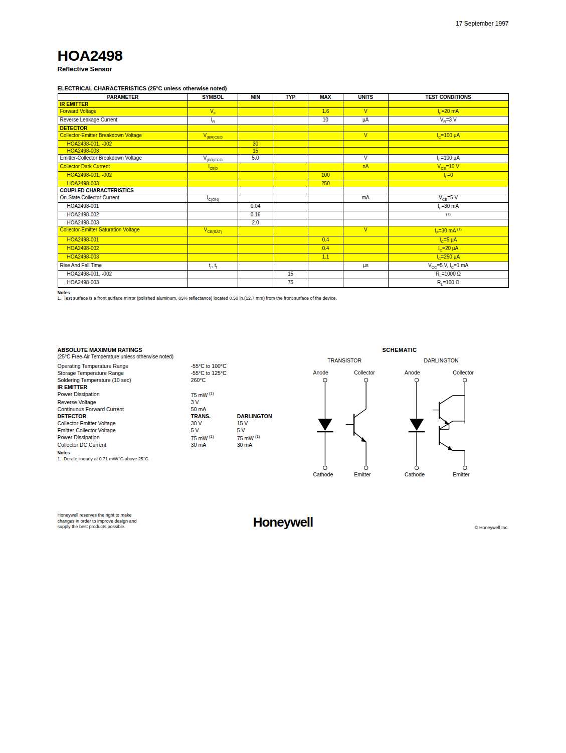17 September 1997
HOA2498
Reflective Sensor
ELECTRICAL CHARACTERISTICS (25°C unless otherwise noted)
| PARAMETER | SYMBOL | MIN | TYP | MAX | UNITS | TEST CONDITIONS |
| --- | --- | --- | --- | --- | --- | --- |
| IR EMITTER | | | | | | |
| Forward Voltage | V F | | | 1.6 | V | I F =20 mA |
| Reverse Leakage Current | I R | | | 10 | µA | V R =3 V |
| DETECTOR | | | | | | |
| Collector-Emitter Breakdown Voltage | V (BR)CEO | | | | V | I C =100 µA |
| HOA2498-001, -002 | | 30 | | | | |
| HOA2498-003 | | 15 | | | | |
| Emitter-Collector Breakdown Voltage | V (BR)ECO | 5.0 | | | V | I E =100 µA |
| Collector Dark Current | I CEO | | | | nA | V CE =10 V |
| HOA2498-001, -002 | | | | 100 | | I F =0 |
| HOA2498-003 | | | | 250 | | |
| COUPLED CHARACTERISTICS | | | | | | |
| On-State Collector Current | I C(ON) | | | | mA | V CE =5 V |
| HOA2498-001 | | 0.04 | | | | I F =30 mA |
| HOA2498-002 | | 0.16 | | | | (1) |
| HOA2498-003 | | 2.0 | | | | |
| Collector-Emitter Saturation Voltage | V CE(SAT) | | | | V | I F =30 mA (1) |
| HOA2498-001 | | | | 0.4 | | I C =5 µA |
| HOA2498-002 | | | | 0.4 | | I C =20 µA |
| HOA2498-003 | | | | 1.1 | | I C =250 µA |
| Rise And Fall Time | t r , t f | | | | µs | V CC =5 V, I C =1 mA |
| HOA2498-001, -002 | | | 15 | | | R L =1000 Ω |
| HOA2498-003 | | | 75 | | | R L =100 Ω |
Notes
1. Test surface is a front surface mirror (polished aluminum, 85% reflectance) located 0.50 in.(12.7 mm) from the front surface of the device.
ABSOLUTE MAXIMUM RATINGS
(25°C Free-Air Temperature unless otherwise noted)
| Operating Temperature Range | -55°C to 100°C | |
| Storage Temperature Range | -55°C to 125°C | |
| Soldering Temperature (10 sec) | 260°C | |
| IR EMITTER | | |
| Power Dissipation | 75 mW (1) | |
| Reverse Voltage | 3 V | |
| Continuous Forward Current | 50 mA | |
| DETECTOR | TRANS. | DARLINGTON |
| Collector-Emitter Voltage | 30 V | 15 V |
| Emitter-Collector Voltage | 5 V | 5 V |
| Power Dissipation | 75 mW (1) | 75 mW (1) |
| Collector DC Current | 30 mA | 30 mA |
Notes
1. Derate linearly at 0.71 mW/°C above 25°C.
SCHEMATIC
TRANSISTOR DARLINGTON Anode Collector Cathode Emitter Anode Collector Cathode Emitter
Honeywell reserves the right to make
changes in order to improve design and
supply the best products possible.
Honeywell
© Honeywell Inc.